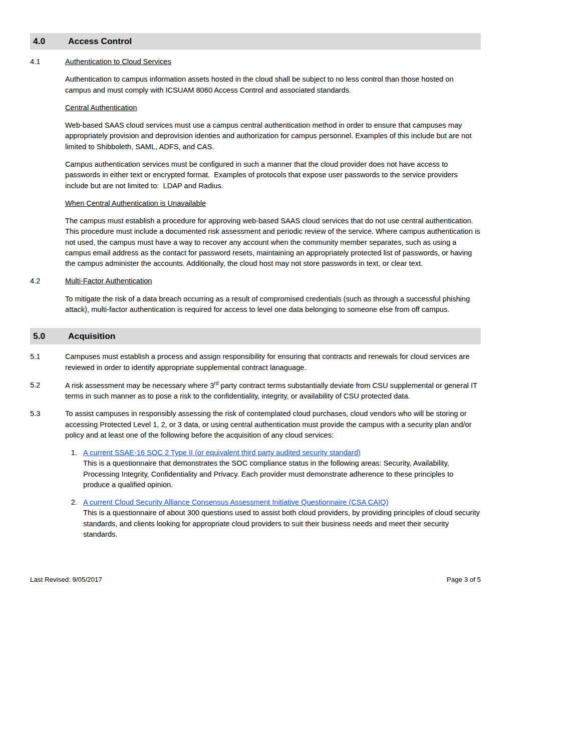4.0 Access Control
4.1
Authentication to Cloud Services
Authentication to campus information assets hosted in the cloud shall be subject to no less control than those hosted on campus and must comply with ICSUAM 8060 Access Control and associated standards.
Central Authentication
Web-based SAAS cloud services must use a campus central authentication method in order to ensure that campuses may appropriately provision and deprovision identies and authorization for campus personnel. Examples of this include but are not limited to Shibboleth, SAML, ADFS, and CAS.
Campus authentication services must be configured in such a manner that the cloud provider does not have access to passwords in either text or encrypted format. Examples of protocols that expose user passwords to the service providers include but are not limited to: LDAP and Radius.
When Central Authentication is Unavailable
The campus must establish a procedure for approving web-based SAAS cloud services that do not use central authentication. This procedure must include a documented risk assessment and periodic review of the service. Where campus authentication is not used, the campus must have a way to recover any account when the community member separates, such as using a campus email address as the contact for password resets, maintaining an appropriately protected list of passwords, or having the campus administer the accounts. Additionally, the cloud host may not store passwords in text, or clear text.
4.2
Multi-Factor Authentication
To mitigate the risk of a data breach occurring as a result of compromised credentials (such as through a successful phishing attack), multi-factor authentication is required for access to level one data belonging to someone else from off campus.
5.0 Acquisition
5.1
Campuses must establish a process and assign responsibility for ensuring that contracts and renewals for cloud services are reviewed in order to identify appropriate supplemental contract lanaguage.
5.2
A risk assessment may be necessary where 3rd party contract terms substantially deviate from CSU supplemental or general IT terms in such manner as to pose a risk to the confidentiality, integrity, or availability of CSU protected data.
5.3
To assist campuses in responsibly assessing the risk of contemplated cloud purchases, cloud vendors who will be storing or accessing Protected Level 1, 2, or 3 data, or using central authentication must provide the campus with a security plan and/or policy and at least one of the following before the acquisition of any cloud services:
A current SSAE-16 SOC 2 Type II (or equivalent third party audited security standard)
This is a questionnaire that demonstrates the SOC compliance status in the following areas: Security, Availability, Processing Integrity, Confidentiality and Privacy. Each provider must demonstrate adherence to these principles to produce a qualified opinion.
A current Cloud Security Alliance Consensus Assessment Initiative Questionnaire (CSA CAIQ)
This is a questionnaire of about 300 questions used to assist both cloud providers, by providing principles of cloud security standards, and clients looking for appropriate cloud providers to suit their business needs and meet their security standards.
Last Revised: 9/05/2017 Page 3 of 5